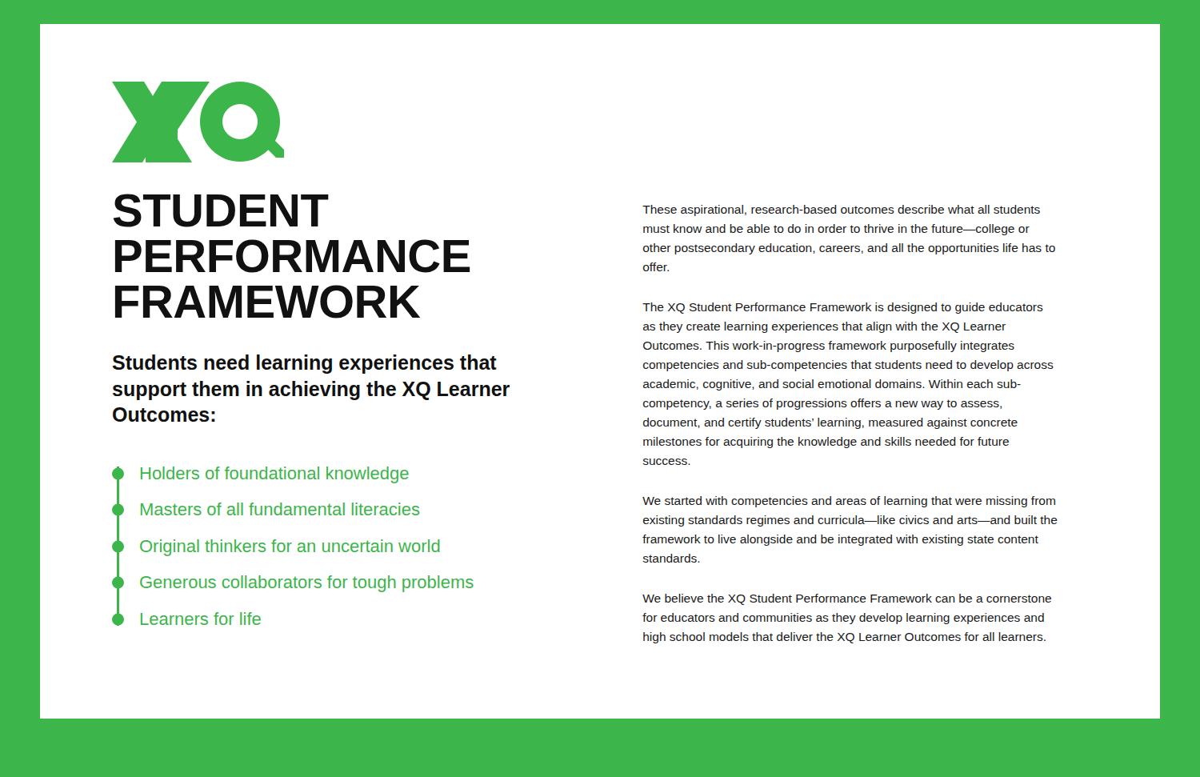™
Student
Performance
Framework
Students need learning experiences that support them in achieving the XQ Learner Outcomes:
Holders of foundational knowledge
Masters of all fundamental literacies
Original thinkers for an uncertain world
Generous collaborators for tough problems
Learners for life
These aspirational, research-based outcomes describe what all students must know and be able to do in order to thrive in the future—college or other postsecondary education, careers, and all the opportunities life has to offer.
The XQ Student Performance Framework is designed to guide educators as they create learning experiences that align with the XQ Learner Outcomes. This work-in-progress framework purposefully integrates competencies and sub-competencies that students need to develop across academic, cognitive, and social emotional domains. Within each sub-competency, a series of progressions offers a new way to assess, document, and certify students’ learning, measured against concrete milestones for acquiring the knowledge and skills needed for future success.
We started with competencies and areas of learning that were missing from existing standards regimes and curricula—like civics and arts—and built the framework to live alongside and be integrated with existing state content standards.
We believe the XQ Student Performance Framework can be a cornerstone for educators and communities as they develop learning experiences and high school models that deliver the XQ Learner Outcomes for all learners.